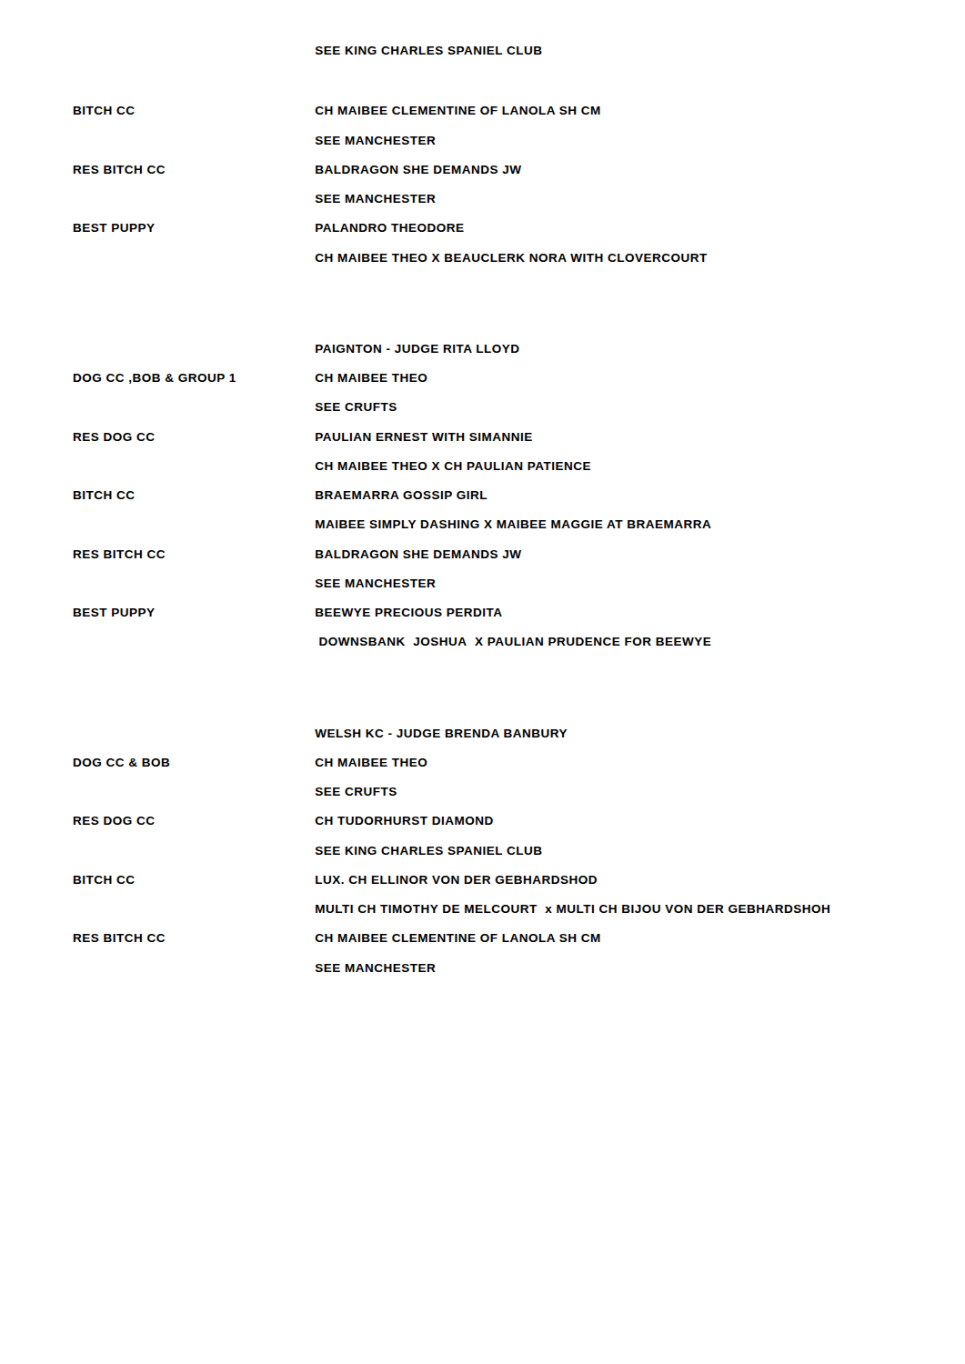| | SEE KING CHARLES SPANIEL CLUB |
| BITCH CC | CH MAIBEE CLEMENTINE OF LANOLA SH CM |
| | SEE MANCHESTER |
| RES BITCH CC | BALDRAGON SHE DEMANDS JW |
| | SEE MANCHESTER |
| BEST PUPPY | PALANDRO THEODORE |
| | CH MAIBEE THEO X BEAUCLERK NORA WITH CLOVERCOURT |
| | PAIGNTON - JUDGE RITA LLOYD |
| DOG CC ,BOB & GROUP 1 | CH MAIBEE THEO |
| | SEE CRUFTS |
| RES DOG CC | PAULIAN ERNEST WITH SIMANNIE |
| | CH MAIBEE THEO X CH PAULIAN PATIENCE |
| BITCH CC | BRAEMARRA GOSSIP GIRL |
| | MAIBEE SIMPLY DASHING X MAIBEE MAGGIE AT BRAEMARRA |
| RES BITCH CC | BALDRAGON SHE DEMANDS JW |
| | SEE MANCHESTER |
| BEST PUPPY | BEEWYE PRECIOUS PERDITA |
| | DOWNSBANK JOSHUA X PAULIAN PRUDENCE FOR BEEWYE |
| | WELSH KC - JUDGE BRENDA BANBURY |
| DOG CC & BOB | CH MAIBEE THEO |
| | SEE CRUFTS |
| RES DOG CC | CH TUDORHURST DIAMOND |
| | SEE KING CHARLES SPANIEL CLUB |
| BITCH CC | LUX. CH ELLINOR VON DER GEBHARDSHOD |
| | MULTI CH TIMOTHY DE MELCOURT x MULTI CH BIJOU VON DER GEBHARDSHOH |
| RES BITCH CC | CH MAIBEE CLEMENTINE OF LANOLA SH CM |
| | SEE MANCHESTER |